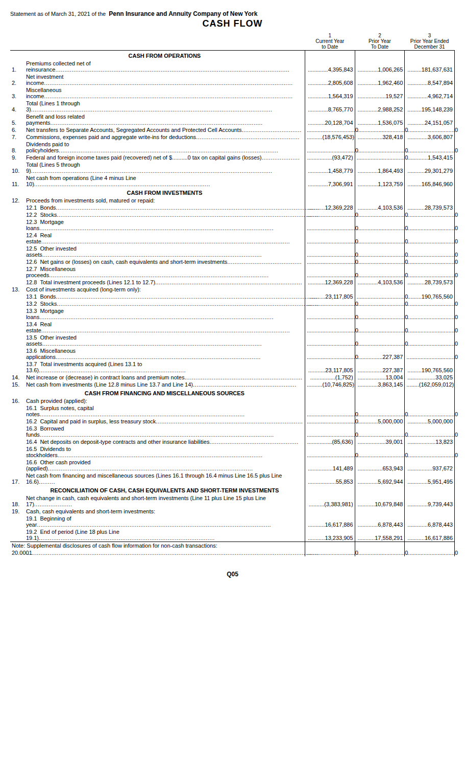Statement as of March 31, 2021 of the Penn Insurance and Annuity Company of New York
CASH FLOW
| | | 1 | 2 | 3 |
| --- | --- | --- | --- | --- |
| | | Current Year to Date | Prior Year To Date | Prior Year Ended December 31 |
| | CASH FROM OPERATIONS | | | |
| 1. | Premiums collected net of reinsurance ................................................................................................................................. | .............4,395,843 | .............1,006,265 | .........181,637,631 |
| 2. | Net investment income ......................................................................................................................................... | .............2,805,608 | .............1,962,460 | .............8,547,894 |
| 3. | Miscellaneous income ......................................................................................................................................... | .............1,564,319 | ..................19,527 | .............4,962,714 |
| 4. | Total (Lines 1 through 3) ..................................................................................................................................... | .............8,765,770 | .............2,988,252 | .........195,148,239 |
| 5. | Benefit and loss related payments ..................................................................................................................... | ...........20,128,704 | .............1,536,075 | ...........24,151,057 |
| 6. | Net transfers to Separate Accounts, Segregated Accounts and Protected Cell Accounts ................................. | ...............................0 | ...............................0 | ...............................0 |
| 7. | Commissions, expenses paid and aggregate write-ins for deductions ......................................................... | ..........(18,576,453) | ................328,418 | .............3,606,807 |
| 8. | Dividends paid to policyholders ......................................................................................................................... | ...............................0 | ...............................0 | ...............................0 |
| 9. | Federal and foreign income taxes paid (recovered) net of $..........0 tax on capital gains (losses) ..................... | ................(93,472) | ...............................0 | .............1,543,415 |
| 10. | Total (Lines 5 through 9) ..................................................................................................................................... | .............1,458,779 | .............1,864,493 | ...........29,301,279 |
| 11. | Net cash from operations (Line 4 minus Line 10) ................................................................................................. | .............7,306,991 | .............1,123,759 | .........165,846,960 |
| | CASH FROM INVESTMENTS | | | |
| 12. | Proceeds from investments sold, matured or repaid: | | | |
| | 12.1 Bonds ................................................................................................................................................. | ...........12,369,228 | .............4,103,536 | ...........28,739,573 |
| | 12.2 Stocks ................................................................................................................................................ | ...............................0 | ...............................0 | ...............................0 |
| | 12.3 Mortgage loans ................................................................................................................................. | ...............................0 | ...............................0 | ...............................0 |
| | 12.4 Real estate ......................................................................................................................................... | ...............................0 | ...............................0 | ...............................0 |
| | 12.5 Other invested assets ......................................................................................................................... | ...............................0 | ...............................0 | ...............................0 |
| | 12.6 Net gains or (losses) on cash, cash equivalents and short-term investments ......................................... | ...............................0 | ...............................0 | ...............................0 |
| | 12.7 Miscellaneous proceeds ......................................................................................................................... | ...............................0 | ...............................0 | ...............................0 |
| | 12.8 Total investment proceeds (Lines 12.1 to 12.7) ................................................................................. | ...........12,369,228 | .............4,103,536 | ...........28,739,573 |
| 13. | Cost of investments acquired (long-term only): | | | |
| | 13.1 Bonds ................................................................................................................................................. | ...........23,117,805 | ...............................0 | .........190,765,560 |
| | 13.2 Stocks ................................................................................................................................................ | ...............................0 | ...............................0 | ...............................0 |
| | 13.3 Mortgage loans ................................................................................................................................. | ...............................0 | ...............................0 | ...............................0 |
| | 13.4 Real estate ......................................................................................................................................... | ...............................0 | ...............................0 | ...............................0 |
| | 13.5 Other invested assets ......................................................................................................................... | ...............................0 | ...............................0 | ...............................0 |
| | 13.6 Miscellaneous applications ................................................................................................................. | ...............................0 | ................227,387 | ...............................0 |
| | 13.7 Total investments acquired (Lines 13.1 to 13.6) ................................................................................. | ...........23,117,805 | ................227,387 | .........190,765,560 |
| 14. | Net increase or (decrease) in contract loans and premium notes ................................................................. | ................(1,752) | ..................13,004 | ..................33,025 |
| 15. | Net cash from investments (Line 12.8 minus Line 13.7 and Line 14) ......................................................... | ..........(10,746,825) | .............3,863,145 | ........(162,059,012) |
| | CASH FROM FINANCING AND MISCELLANEOUS SOURCES | | | |
| 16. | Cash provided (applied): | | | |
| | 16.1 Surplus notes, capital notes ................................................................................................................. | ...............................0 | ...............................0 | ...............................0 |
| | 16.2 Capital and paid in surplus, less treasury stock ................................................................................. | ...............................0 | .............5,000,000 | .............5,000,000 |
| | 16.3 Borrowed funds ................................................................................................................................. | ...............................0 | ...............................0 | ...............................0 |
| | 16.4 Net deposits on deposit-type contracts and other insurance liabilities ................................................. | ................(85,636) | ..................39,001 | ..................13,823 |
| | 16.5 Dividends to stockholders ................................................................................................................. | ...............................0 | ...............................0 | ...............................0 |
| | 16.6 Other cash provided (applied) ................................................................................................................. | ................141,489 | ................653,943 | ................937,672 |
| 17. | Net cash from financing and miscellaneous sources (Lines 16.1 through 16.4 minus Line 16.5 plus Line 16.6) ......... | ..................55,853 | .............5,692,944 | .............5,951,495 |
| | RECONCILIATION OF CASH, CASH EQUIVALENTS AND SHORT-TERM INVESTMENTS | | | |
| 18. | Net change in cash, cash equivalents and short-term investments (Line 11 plus Line 15 plus Line 17) ..................... | ..........(3,383,981) | ...........10,679,848 | .............9,739,443 |
| 19. | Cash, cash equivalents and short-term investments: | | | |
| | 19.1 Beginning of year ................................................................................................................................. | ...........16,617,886 | .............6,878,443 | .............6,878,443 |
| | 19.2 End of period (Line 18 plus Line 19.1) ................................................................................................. | ...........13,233,905 | ...........17,558,291 | ...........16,617,886 |
| Note: Supplemental disclosures of cash flow information for non-cash transactions: | | | |
| 20.0001 | ................................................................................................................................................................. | ...............................0 | ...............................0 | ...............................0 |
Q05